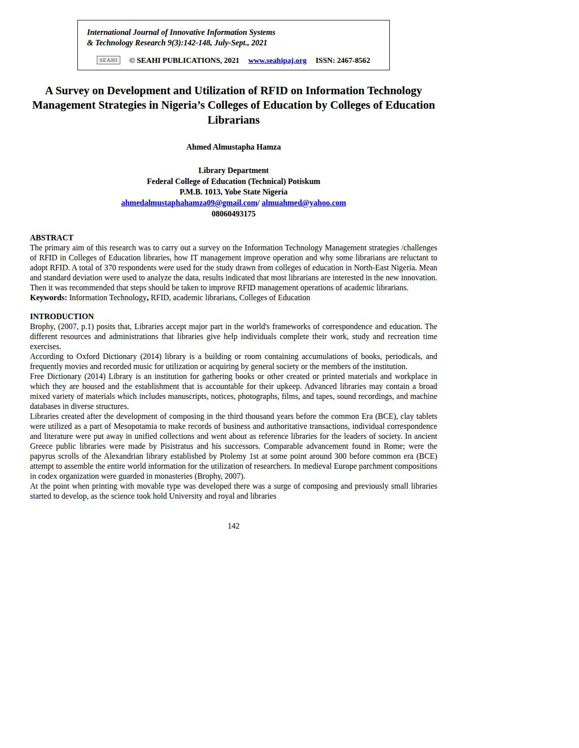International Journal of Innovative Information Systems
& Technology Research 9(3):142-148, July-Sept., 2021
SEAHI © SEAHI PUBLICATIONS, 2021 www.seahipaj.org ISSN: 2467-8562
A Survey on Development and Utilization of RFID on Information Technology Management Strategies in Nigeria’s Colleges of Education by Colleges of Education Librarians
Ahmed Almustapha Hamza
Library Department
Federal College of Education (Technical) Potiskum
P.M.B. 1013, Yobe State Nigeria
ahmedalmustaphahamza09@gmail.com/ almuahmed@yahoo.com
08060493175
Abstract
The primary aim of this research was to carry out a survey on the Information Technology Management strategies /challenges of RFID in Colleges of Education libraries, how IT management improve operation and why some librarians are reluctant to adopt RFID. A total of 370 respondents were used for the study drawn from colleges of education in North-East Nigeria. Mean and standard deviation were used to analyze the data, results indicated that most librarians are interested in the new innovation. Then it was recommended that steps should be taken to improve RFID management operations of academic librarians.
Keywords: Information Technology, RFID, academic librarians, Colleges of Education
Introduction
Brophy, (2007, p.1) posits that, Libraries accept major part in the world's frameworks of correspondence and education. The different resources and administrations that libraries give help individuals complete their work, study and recreation time exercises.
According to Oxford Dictionary (2014) library is a building or room containing accumulations of books, periodicals, and frequently movies and recorded music for utilization or acquiring by general society or the members of the institution.
Free Dictionary (2014) Library is an institution for gathering books or other created or printed materials and workplace in which they are housed and the establishment that is accountable for their upkeep. Advanced libraries may contain a broad mixed variety of materials which includes manuscripts, notices, photographs, films, and tapes, sound recordings, and machine databases in diverse structures.
Libraries created after the development of composing in the third thousand years before the common Era (BCE), clay tablets were utilized as a part of Mesopotamia to make records of business and authoritative transactions, individual correspondence and literature were put away in unified collections and went about as reference libraries for the leaders of society. In ancient Greece public libraries were made by Pisistratus and his successors. Comparable advancement found in Rome; were the papyrus scrolls of the Alexandrian library established by Ptolemy 1st at some point around 300 before common era (BCE) attempt to assemble the entire world information for the utilization of researchers. In medieval Europe parchment compositions in codex organization were guarded in monasteries (Brophy, 2007).
At the point when printing with movable type was developed there was a surge of composing and previously small libraries started to develop, as the science took hold University and royal and libraries
142